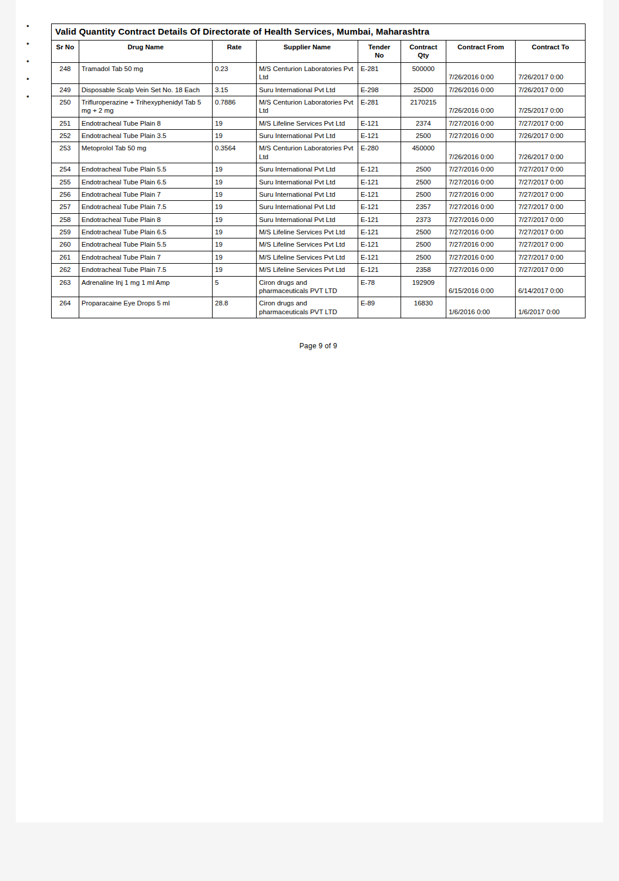• • • • •
Valid Quantity Contract Details Of Directorate of Health Services, Mumbai, Maharashtra
| Sr No | Drug Name | Rate | Supplier Name | Tender No | Contract Qty | Contract From | Contract To |
| --- | --- | --- | --- | --- | --- | --- | --- |
| 248 | Tramadol Tab 50 mg | 0.23 | M/S Centurion Laboratories Pvt Ltd | E-281 | 500000 | 7/26/2016 0:00 | 7/26/2017 0:00 |
| 249 | Disposable Scalp Vein Set No. 18 Each | 3.15 | Suru International Pvt Ltd | E-298 | 25D00 | 7/26/2016 0:00 | 7/26/2017 0:00 |
| 250 | Trifluroperazine + Trihexyphenidyl Tab 5 mg + 2 mg | 0.7886 | M/S Centurion Laboratories Pvt Ltd | E-281 | 2170215 | 7/26/2016 0:00 | 7/25/2017 0:00 |
| 251 | Endotracheal Tube Plain 8 | 19 | M/S Lifeline Services Pvt Ltd | E-121 | 2374 | 7/27/2016 0:00 | 7/27/2017 0:00 |
| 252 | Endotracheal Tube Plain 3.5 | 19 | Suru International Pvt Ltd | E-121 | 2500 | 7/27/2016 0:00 | 7/26/2017 0:00 |
| 253 | Metoprolol Tab 50 mg | 0.3564 | M/S Centurion Laboratories Pvt Ltd | E-280 | 450000 | 7/26/2016 0:00 | 7/26/2017 0:00 |
| 254 | Endotracheal Tube Plain 5.5 | 19 | Suru International Pvt Ltd | E-121 | 2500 | 7/27/2016 0:00 | 7/27/2017 0:00 |
| 255 | Endotracheal Tube Plain 6.5 | 19 | Suru International Pvt Ltd | E-121 | 2500 | 7/27/2016 0:00 | 7/27/2017 0:00 |
| 256 | Endotracheal Tube Plain 7 | 19 | Suru International Pvt Ltd | E-121 | 2500 | 7/27/2016 0:00 | 7/27/2017 0:00 |
| 257 | Endotracheal Tube Plain 7.5 | 19 | Suru International Pvt Ltd | E-121 | 2357 | 7/27/2016 0:00 | 7/27/2017 0:00 |
| 258 | Endotracheal Tube Plain 8 | 19 | Suru International Pvt Ltd | E-121 | 2373 | 7/27/2016 0:00 | 7/27/2017 0:00 |
| 259 | Endotracheal Tube Plain 6.5 | 19 | M/S Lifeline Services Pvt Ltd | E-121 | 2500 | 7/27/2016 0:00 | 7/27/2017 0:00 |
| 260 | Endotracheal Tube Plain 5.5 | 19 | M/S Lifeline Services Pvt Ltd | E-121 | 2500 | 7/27/2016 0:00 | 7/27/2017 0:00 |
| 261 | Endotracheal Tube Plain 7 | 19 | M/S Lifeline Services Pvt Ltd | E-121 | 2500 | 7/27/2016 0:00 | 7/27/2017 0:00 |
| 262 | Endotracheal Tube Plain 7.5 | 19 | M/S Lifeline Services Pvt Ltd | E-121 | 2358 | 7/27/2016 0:00 | 7/27/2017 0:00 |
| 263 | Adrenaline Inj 1 mg 1 ml Amp | 5 | Ciron drugs and pharmaceuticals PVT LTD | E-78 | 192909 | 6/15/2016 0:00 | 6/14/2017 0:00 |
| 264 | Proparacaine Eye Drops 5 ml | 28.8 | Ciron drugs and pharmaceuticals PVT LTD | E-89 | 16830 | 1/6/2016 0:00 | 1/6/2017 0:00 |
Page 9 of 9